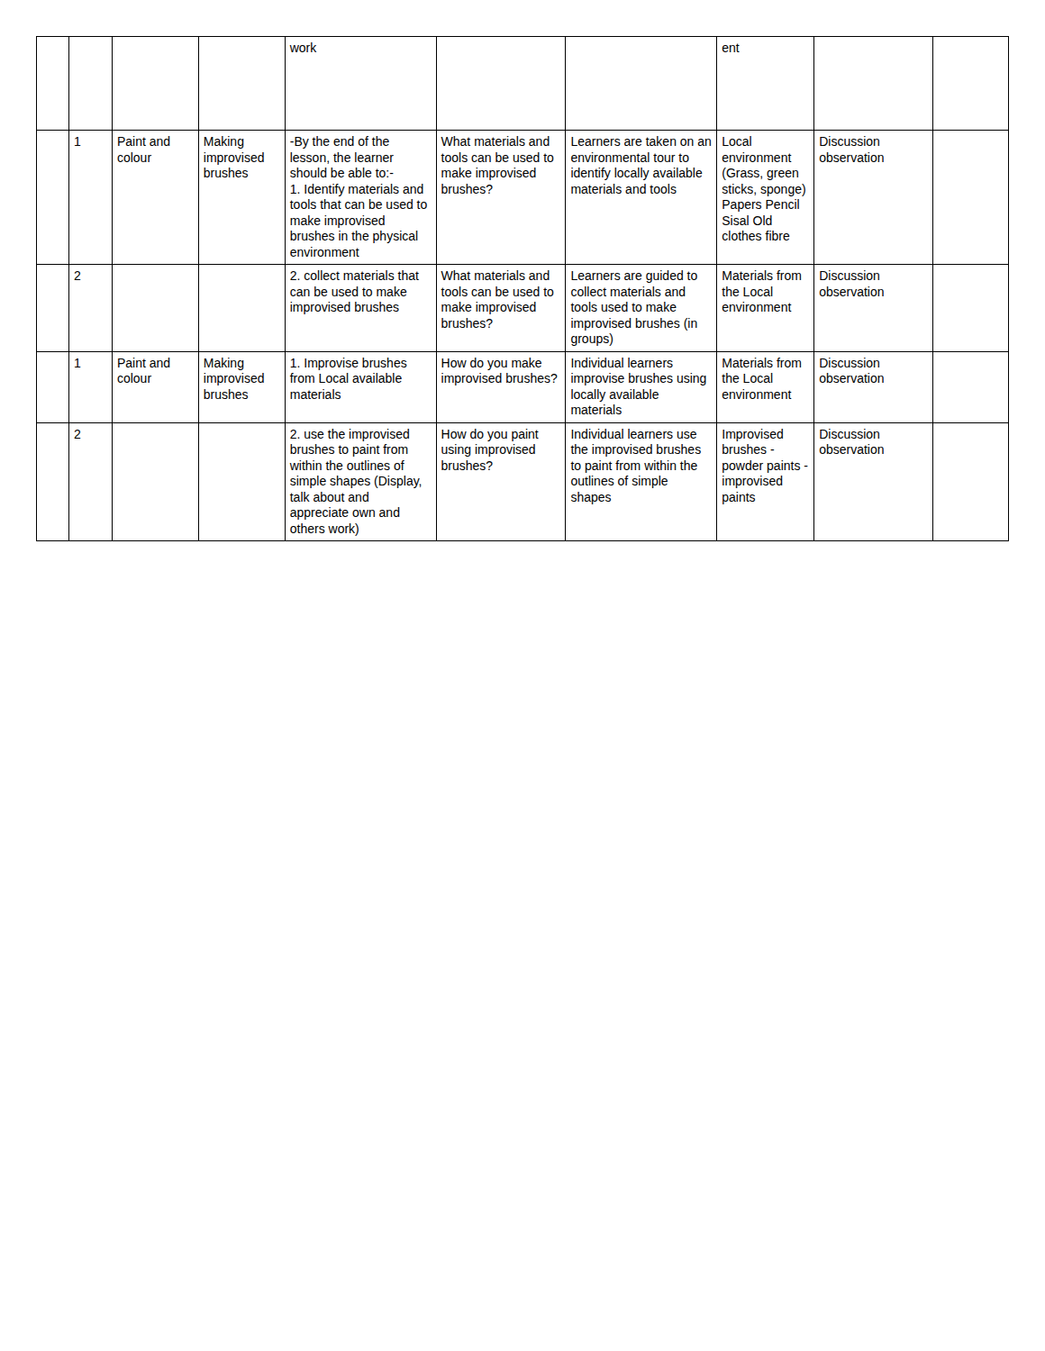| | | | | work | | | ent | | |
| | 1 | Paint and colour | Making improvised brushes | -By the end of the lesson, the learner should be able to:- 1. Identify materials and tools that can be used to make improvised brushes in the physical environment | What materials and tools can be used to make improvised brushes? | Learners are taken on an environmental tour to identify locally available materials and tools | Local environment (Grass, green sticks, sponge) Papers Pencil Sisal Old clothes fibre | Discussion observation | |
| | 2 | | | 2. collect materials that can be used to make improvised brushes | What materials and tools can be used to make improvised brushes? | Learners are guided to collect materials and tools used to make improvised brushes (in groups) | Materials from the Local environment | Discussion observation | |
| | 1 | Paint and colour | Making improvised brushes | 1. Improvise brushes from Local available materials | How do you make improvised brushes? | Individual learners improvise brushes using locally available materials | Materials from the Local environment | Discussion observation | |
| | 2 | | | 2. use the improvised brushes to paint from within the outlines of simple shapes (Display, talk about and appreciate own and others work) | How do you paint using improvised brushes? | Individual learners use the improvised brushes to paint from within the outlines of simple shapes | Improvised brushes -powder paints - improvised paints | Discussion observation | |